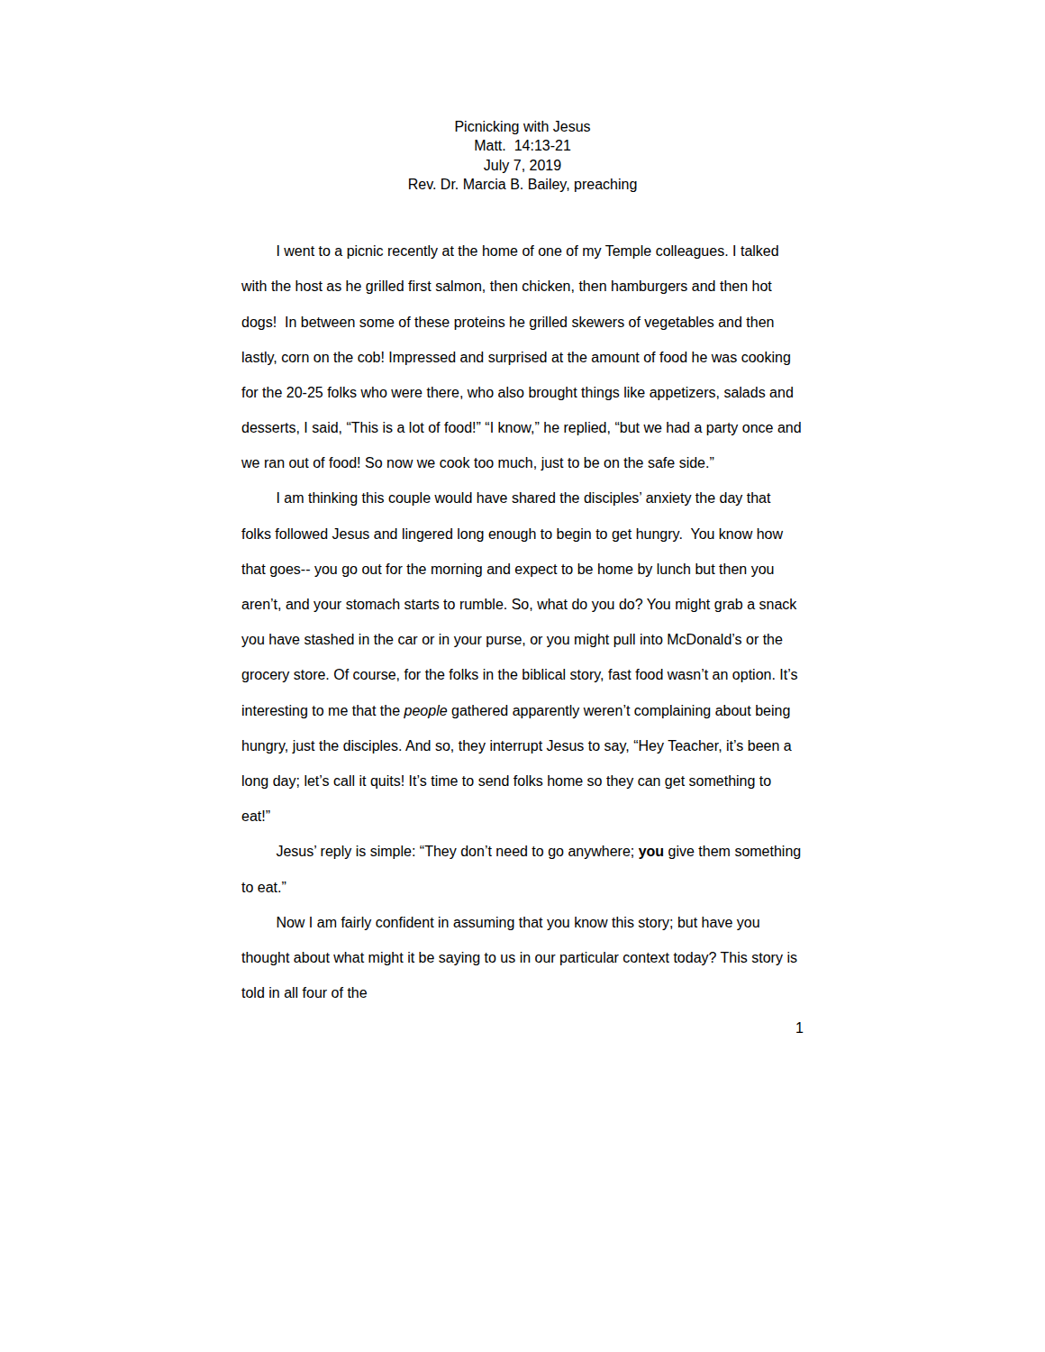Picnicking with Jesus
Matt. 14:13-21
July 7, 2019
Rev. Dr. Marcia B. Bailey, preaching
I went to a picnic recently at the home of one of my Temple colleagues. I talked with the host as he grilled first salmon, then chicken, then hamburgers and then hot dogs! In between some of these proteins he grilled skewers of vegetables and then lastly, corn on the cob! Impressed and surprised at the amount of food he was cooking for the 20-25 folks who were there, who also brought things like appetizers, salads and desserts, I said, “This is a lot of food!” “I know,” he replied, “but we had a party once and we ran out of food! So now we cook too much, just to be on the safe side.”
I am thinking this couple would have shared the disciples’ anxiety the day that folks followed Jesus and lingered long enough to begin to get hungry. You know how that goes-- you go out for the morning and expect to be home by lunch but then you aren’t, and your stomach starts to rumble. So, what do you do? You might grab a snack you have stashed in the car or in your purse, or you might pull into McDonald’s or the grocery store. Of course, for the folks in the biblical story, fast food wasn’t an option. It’s interesting to me that the people gathered apparently weren’t complaining about being hungry, just the disciples. And so, they interrupt Jesus to say, “Hey Teacher, it’s been a long day; let’s call it quits! It’s time to send folks home so they can get something to eat!”
Jesus’ reply is simple: “They don’t need to go anywhere; you give them something to eat.”
Now I am fairly confident in assuming that you know this story; but have you thought about what might it be saying to us in our particular context today? This story is told in all four of the
1